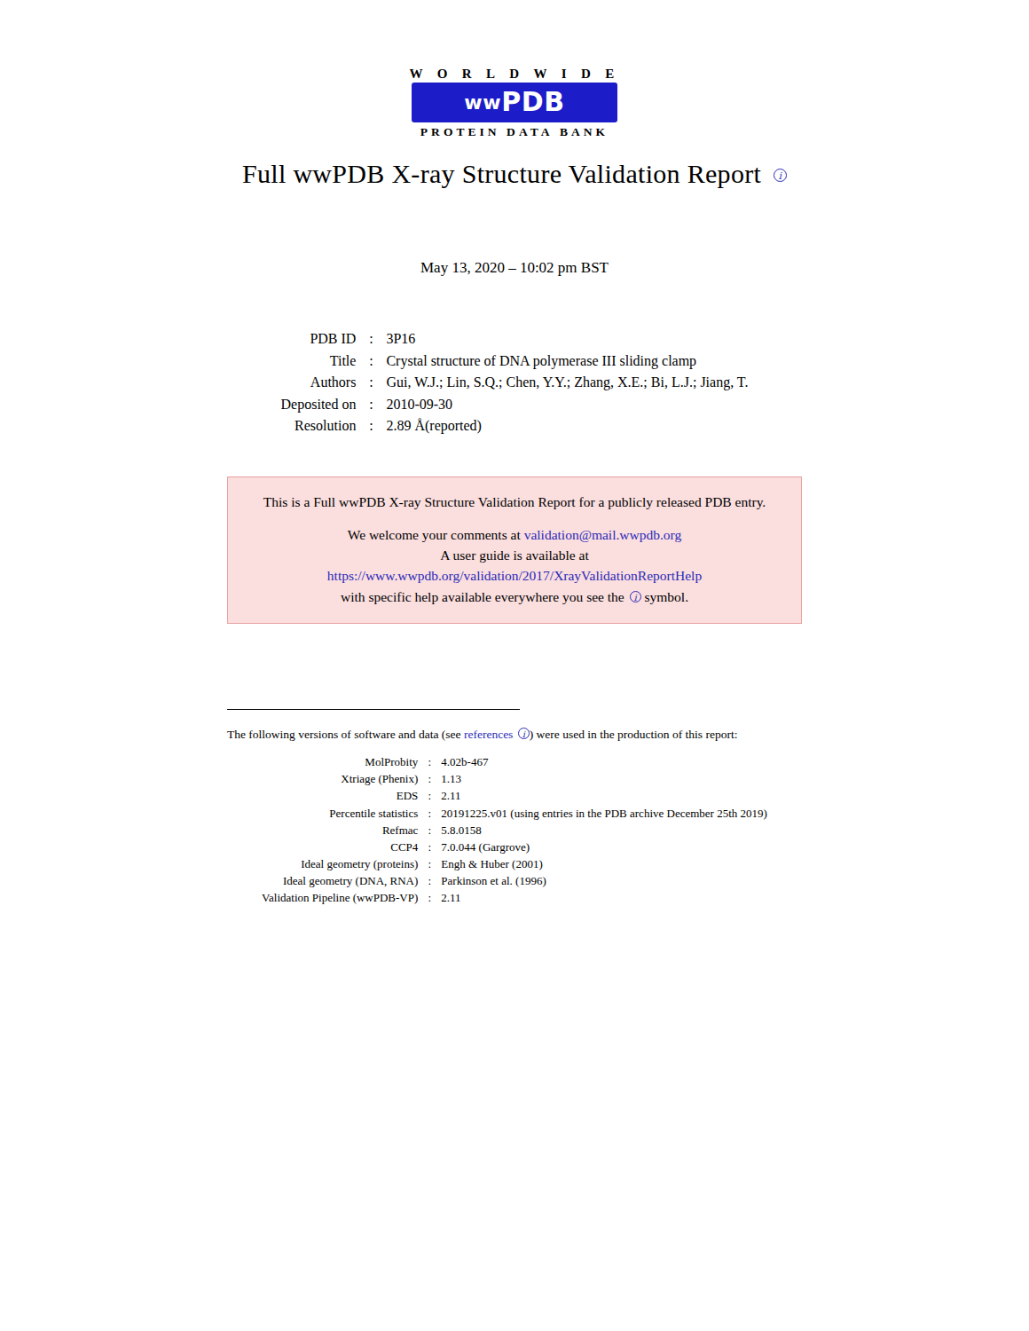W O R L D W I D E
ww PDB
PROTEIN DATA BANK
Full wwPDB X-ray Structure Validation Report i
May 13, 2020 – 10:02 pm BST
| PDB ID | : | 3P16 |
| Title | : | Crystal structure of DNA polymerase III sliding clamp |
| Authors | : | Gui, W.J.; Lin, S.Q.; Chen, Y.Y.; Zhang, X.E.; Bi, L.J.; Jiang, T. |
| Deposited on | : | 2010-09-30 |
| Resolution | : | 2.89 Å(reported) |
This is a Full wwPDB X-ray Structure Validation Report for a publicly released PDB entry.
We welcome your comments at validation@mail.wwpdb.org
A user guide is available at
https://www.wwpdb.org/validation/2017/XrayValidationReportHelp
with specific help available everywhere you see the i symbol.
The following versions of software and data (see references i) were used in the production of this report:
| MolProbity | : | 4.02b-467 |
| Xtriage (Phenix) | : | 1.13 |
| EDS | : | 2.11 |
| Percentile statistics | : | 20191225.v01 (using entries in the PDB archive December 25th 2019) |
| Refmac | : | 5.8.0158 |
| CCP4 | : | 7.0.044 (Gargrove) |
| Ideal geometry (proteins) | : | Engh & Huber (2001) |
| Ideal geometry (DNA, RNA) | : | Parkinson et al. (1996) |
| Validation Pipeline (wwPDB-VP) | : | 2.11 |